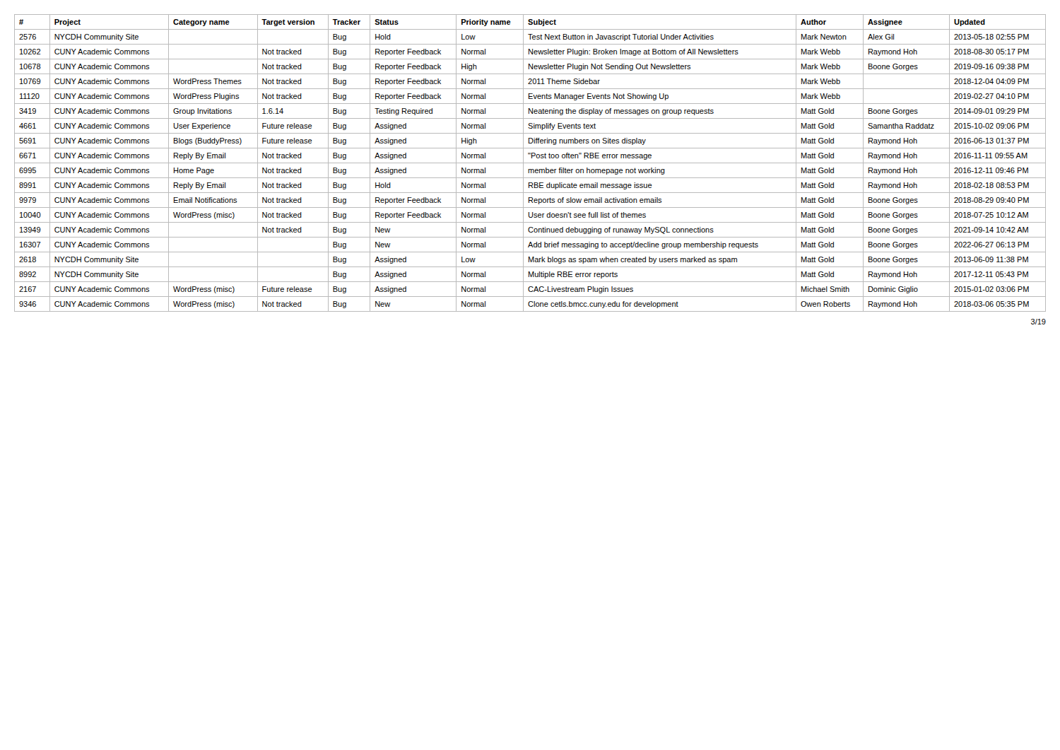| # | Project | Category name | Target version | Tracker | Status | Priority name | Subject | Author | Assignee | Updated |
| --- | --- | --- | --- | --- | --- | --- | --- | --- | --- | --- |
| 2576 | NYCDH Community Site | | | Bug | Hold | Low | Test Next Button in Javascript Tutorial Under Activities | Mark Newton | Alex Gil | 2013-05-18 02:55 PM |
| 10262 | CUNY Academic Commons | | Not tracked | Bug | Reporter Feedback | Normal | Newsletter Plugin: Broken Image at Bottom of All Newsletters | Mark Webb | Raymond Hoh | 2018-08-30 05:17 PM |
| 10678 | CUNY Academic Commons | | Not tracked | Bug | Reporter Feedback | High | Newsletter Plugin Not Sending Out Newsletters | Mark Webb | Boone Gorges | 2019-09-16 09:38 PM |
| 10769 | CUNY Academic Commons | WordPress Themes | Not tracked | Bug | Reporter Feedback | Normal | 2011 Theme Sidebar | Mark Webb | | 2018-12-04 04:09 PM |
| 11120 | CUNY Academic Commons | WordPress Plugins | Not tracked | Bug | Reporter Feedback | Normal | Events Manager Events Not Showing Up | Mark Webb | | 2019-02-27 04:10 PM |
| 3419 | CUNY Academic Commons | Group Invitations | 1.6.14 | Bug | Testing Required | Normal | Neatening the display of messages on group requests | Matt Gold | Boone Gorges | 2014-09-01 09:29 PM |
| 4661 | CUNY Academic Commons | User Experience | Future release | Bug | Assigned | Normal | Simplify Events text | Matt Gold | Samantha Raddatz | 2015-10-02 09:06 PM |
| 5691 | CUNY Academic Commons | Blogs (BuddyPress) | Future release | Bug | Assigned | High | Differing numbers on Sites display | Matt Gold | Raymond Hoh | 2016-06-13 01:37 PM |
| 6671 | CUNY Academic Commons | Reply By Email | Not tracked | Bug | Assigned | Normal | "Post too often" RBE error message | Matt Gold | Raymond Hoh | 2016-11-11 09:55 AM |
| 6995 | CUNY Academic Commons | Home Page | Not tracked | Bug | Assigned | Normal | member filter on homepage not working | Matt Gold | Raymond Hoh | 2016-12-11 09:46 PM |
| 8991 | CUNY Academic Commons | Reply By Email | Not tracked | Bug | Hold | Normal | RBE duplicate email message issue | Matt Gold | Raymond Hoh | 2018-02-18 08:53 PM |
| 9979 | CUNY Academic Commons | Email Notifications | Not tracked | Bug | Reporter Feedback | Normal | Reports of slow email activation emails | Matt Gold | Boone Gorges | 2018-08-29 09:40 PM |
| 10040 | CUNY Academic Commons | WordPress (misc) | Not tracked | Bug | Reporter Feedback | Normal | User doesn't see full list of themes | Matt Gold | Boone Gorges | 2018-07-25 10:12 AM |
| 13949 | CUNY Academic Commons | | Not tracked | Bug | New | Normal | Continued debugging of runaway MySQL connections | Matt Gold | Boone Gorges | 2021-09-14 10:42 AM |
| 16307 | CUNY Academic Commons | | | Bug | New | Normal | Add brief messaging to accept/decline group membership requests | Matt Gold | Boone Gorges | 2022-06-27 06:13 PM |
| 2618 | NYCDH Community Site | | | Bug | Assigned | Low | Mark blogs as spam when created by users marked as spam | Matt Gold | Boone Gorges | 2013-06-09 11:38 PM |
| 8992 | NYCDH Community Site | | | Bug | Assigned | Normal | Multiple RBE error reports | Matt Gold | Raymond Hoh | 2017-12-11 05:43 PM |
| 2167 | CUNY Academic Commons | WordPress (misc) | Future release | Bug | Assigned | Normal | CAC-Livestream Plugin Issues | Michael Smith | Dominic Giglio | 2015-01-02 03:06 PM |
| 9346 | CUNY Academic Commons | WordPress (misc) | Not tracked | Bug | New | Normal | Clone cetls.bmcc.cuny.edu for development | Owen Roberts | Raymond Hoh | 2018-03-06 05:35 PM |
3/19